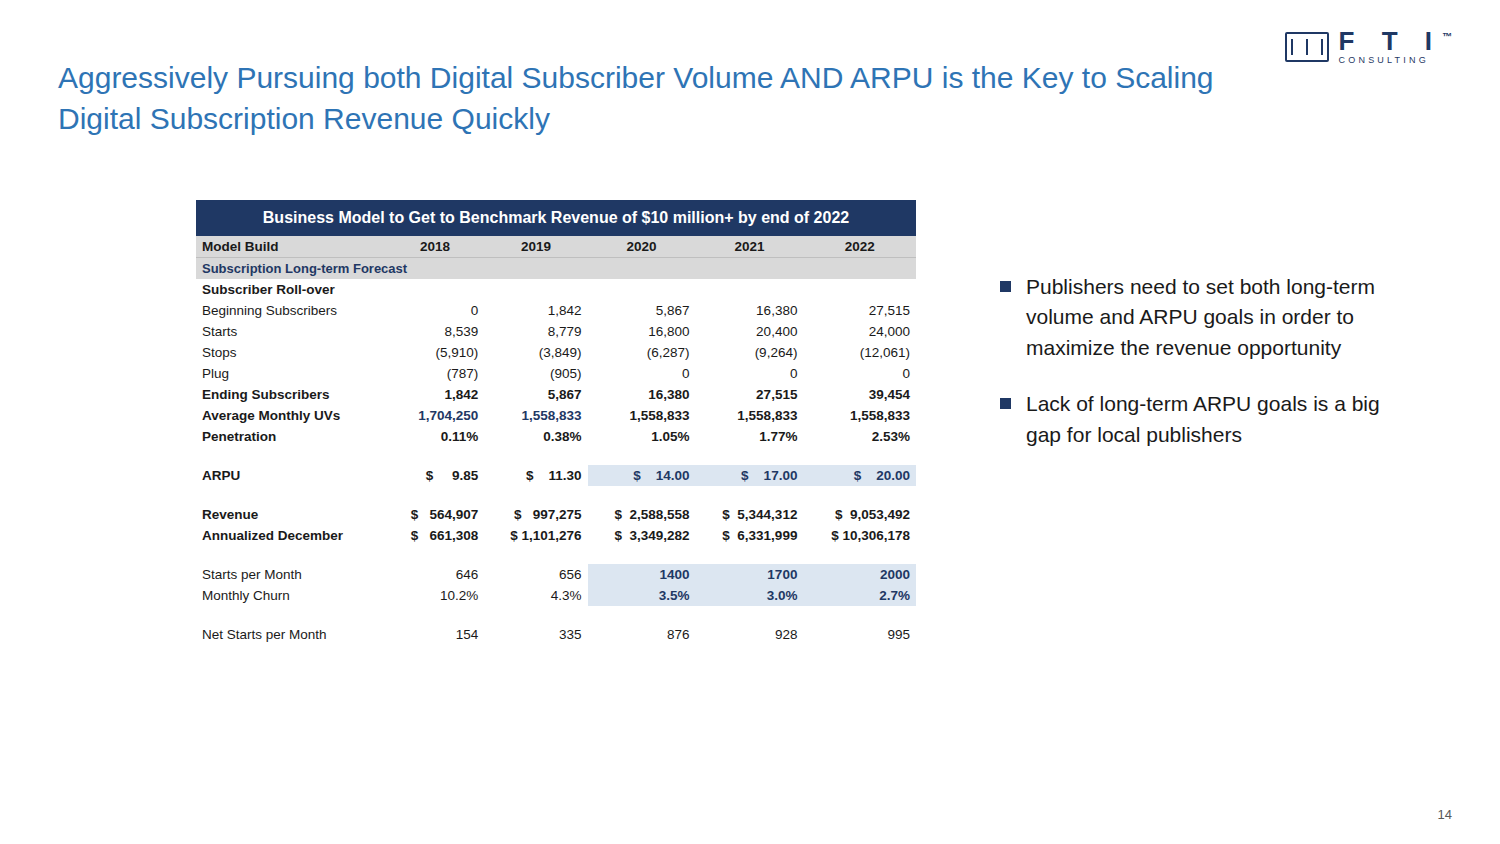F T I™
CONSULTING
Aggressively Pursuing both Digital Subscriber Volume AND ARPU is the Key to Scaling Digital Subscription Revenue Quickly
Business Model to Get to Benchmark Revenue of $10 million+ by end of 2022
| Model Build | 2018 | 2019 | 2020 | 2021 | 2022 |
| --- | --- | --- | --- | --- | --- |
| Subscription Long-term Forecast |
| Subscriber Roll-over | | | | | |
| Beginning Subscribers | 0 | 1,842 | 5,867 | 16,380 | 27,515 |
| Starts | 8,539 | 8,779 | 16,800 | 20,400 | 24,000 |
| Stops | (5,910) | (3,849) | (6,287) | (9,264) | (12,061) |
| Plug | (787) | (905) | 0 | 0 | 0 |
| Ending Subscribers | 1,842 | 5,867 | 16,380 | 27,515 | 39,454 |
| Average Monthly UVs | 1,704,250 | 1,558,833 | 1,558,833 | 1,558,833 | 1,558,833 |
| Penetration | 0.11% | 0.38% | 1.05% | 1.77% | 2.53% |
| ARPU | $ 9.85 | $ 11.30 | $ 14.00 | $ 17.00 | $ 20.00 |
| Revenue | $ 564,907 | $ 997,275 | $ 2,588,558 | $ 5,344,312 | $ 9,053,492 |
| Annualized December | $ 661,308 | $ 1,101,276 | $ 3,349,282 | $ 6,331,999 | $ 10,306,178 |
| Starts per Month | 646 | 656 | 1400 | 1700 | 2000 |
| Monthly Churn | 10.2% | 4.3% | 3.5% | 3.0% | 2.7% |
| Net Starts per Month | 154 | 335 | 876 | 928 | 995 |
Publishers need to set both long-term volume and ARPU goals in order to maximize the revenue opportunity
Lack of long-term ARPU goals is a big gap for local publishers
14